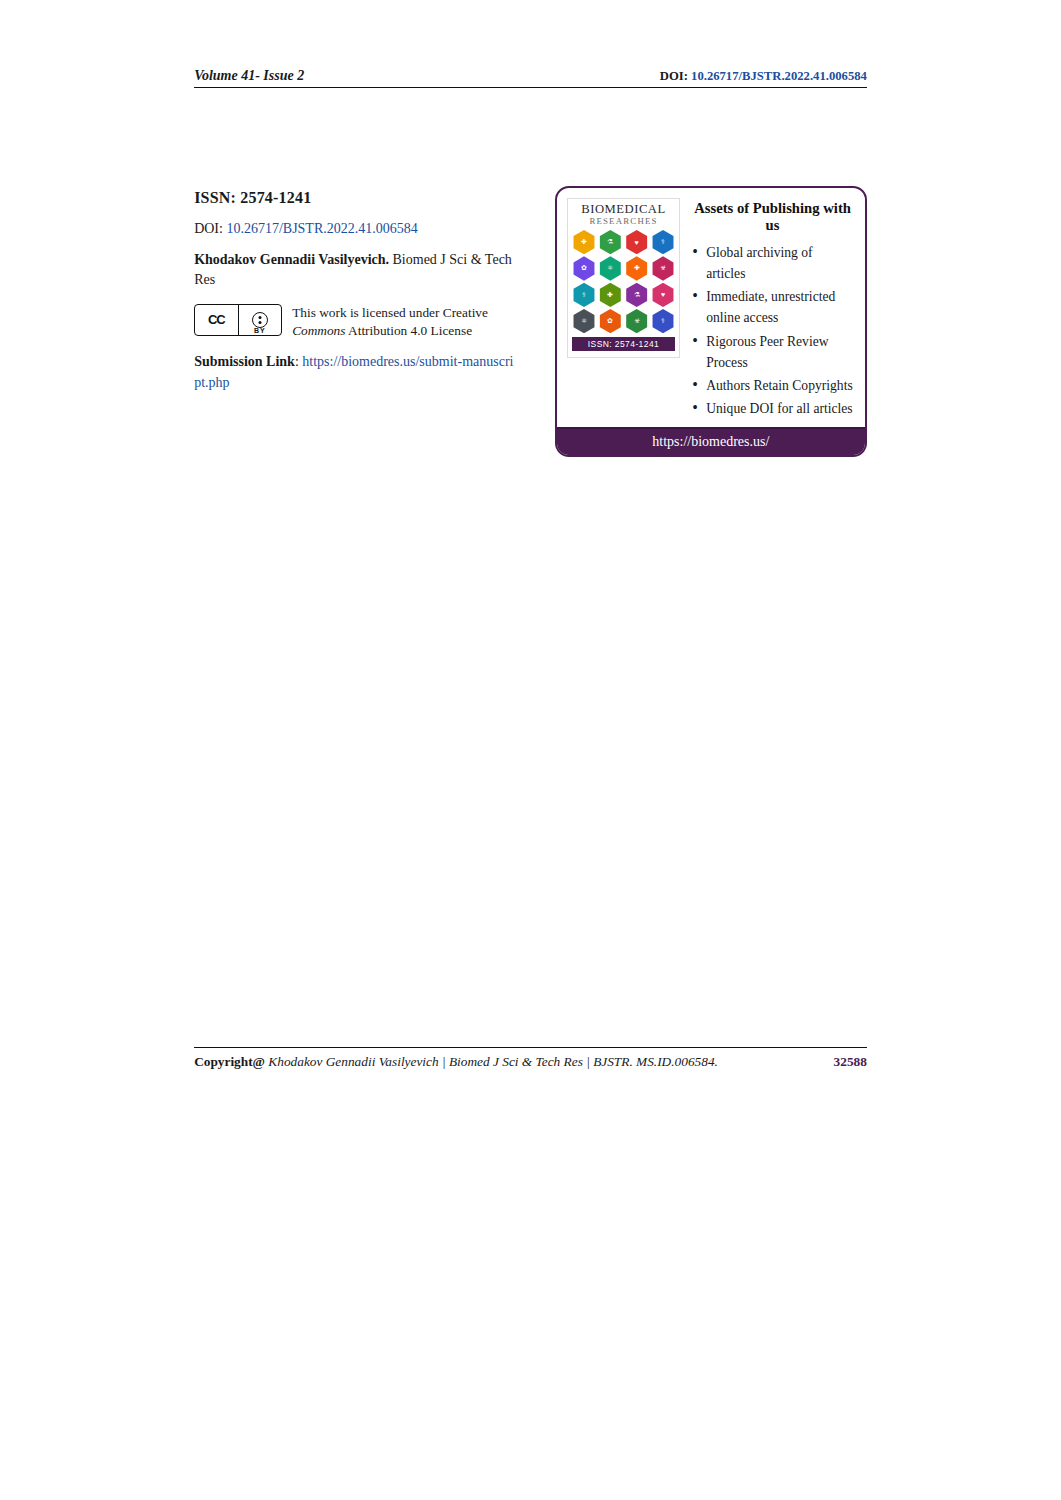Volume 41- Issue 2
DOI: 10.26717/BJSTR.2022.41.006584
ISSN: 2574-1241
DOI: 10.26717/BJSTR.2022.41.006584
Khodakov Gennadii Vasilyevich. Biomed J Sci & Tech Res
CC
BY
This work is licensed under Creative
Commons Attribution 4.0 License
Submission Link: https://biomedres.us/submit-manuscript.php
BIOMEDICAL
RESEARCHES
✚
⚗
♥
⚕
✿
⚛
✚
☣
⚕
✚
⚗
♥
⚛
✿
☣
⚕
ISSN: 2574-1241
Assets of Publishing with us
Global archiving of articles
Immediate, unrestricted online access
Rigorous Peer Review Process
Authors Retain Copyrights
Unique DOI for all articles
https://biomedres.us/
Copyright@ Khodakov Gennadii Vasilyevich | Biomed J Sci & Tech Res | BJSTR. MS.ID.006584.
32588